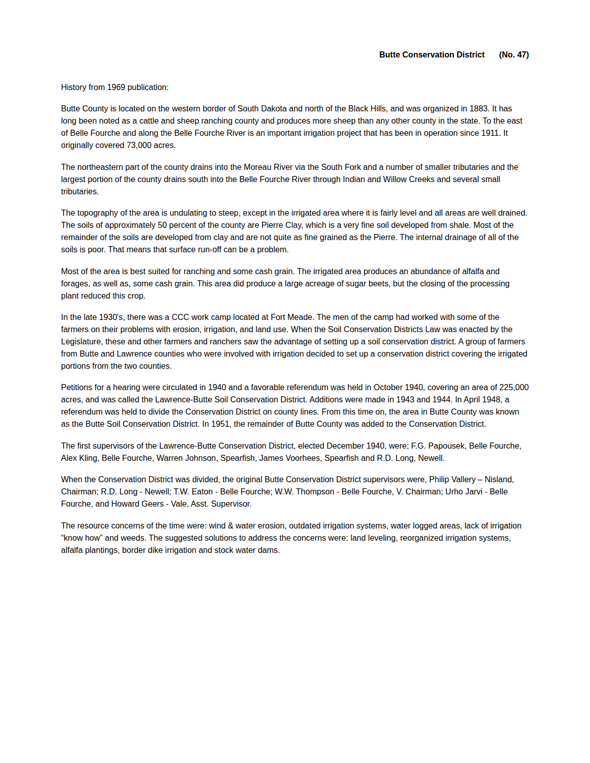Butte Conservation District (No. 47)
History from 1969 publication:
Butte County is located on the western border of South Dakota and north of the Black Hills, and was organized in 1883. It has long been noted as a cattle and sheep ranching county and produces more sheep than any other county in the state. To the east of Belle Fourche and along the Belle Fourche River is an important irrigation project that has been in operation since 1911. It originally covered 73,000 acres.
The northeastern part of the county drains into the Moreau River via the South Fork and a number of smaller tributaries and the largest portion of the county drains south into the Belle Fourche River through Indian and Willow Creeks and several small tributaries.
The topography of the area is undulating to steep, except in the irrigated area where it is fairly level and all areas are well drained. The soils of approximately 50 percent of the county are Pierre Clay, which is a very fine soil developed from shale. Most of the remainder of the soils are developed from clay and are not quite as fine grained as the Pierre. The internal drainage of all of the soils is poor. That means that surface run-off can be a problem.
Most of the area is best suited for ranching and some cash grain. The irrigated area produces an abundance of alfalfa and forages, as well as, some cash grain. This area did produce a large acreage of sugar beets, but the closing of the processing plant reduced this crop.
In the late 1930's, there was a CCC work camp located at Fort Meade. The men of the camp had worked with some of the farmers on their problems with erosion, irrigation, and land use. When the Soil Conservation Districts Law was enacted by the Legislature, these and other farmers and ranchers saw the advantage of setting up a soil conservation district. A group of farmers from Butte and Lawrence counties who were involved with irrigation decided to set up a conservation district covering the irrigated portions from the two counties.
Petitions for a hearing were circulated in 1940 and a favorable referendum was held in October 1940, covering an area of 225,000 acres, and was called the Lawrence-Butte Soil Conservation District. Additions were made in 1943 and 1944. In April 1948, a referendum was held to divide the Conservation District on county lines. From this time on, the area in Butte County was known as the Butte Soil Conservation District. In 1951, the remainder of Butte County was added to the Conservation District.
The first supervisors of the Lawrence-Butte Conservation District, elected December 1940, were; F.G. Papousek, Belle Fourche, Alex Kling, Belle Fourche, Warren Johnson, Spearfish, James Voorhees, Spearfish and R.D. Long, Newell.
When the Conservation District was divided, the original Butte Conservation District supervisors were, Philip Vallery – Nisland, Chairman; R.D. Long - Newell; T.W. Eaton - Belle Fourche; W.W. Thompson - Belle Fourche, V. Chairman; Urho Jarvi - Belle Fourche, and Howard Geers - Vale, Asst. Supervisor.
The resource concerns of the time were: wind & water erosion, outdated irrigation systems, water logged areas, lack of irrigation “know how” and weeds. The suggested solutions to address the concerns were: land leveling, reorganized irrigation systems, alfalfa plantings, border dike irrigation and stock water dams.